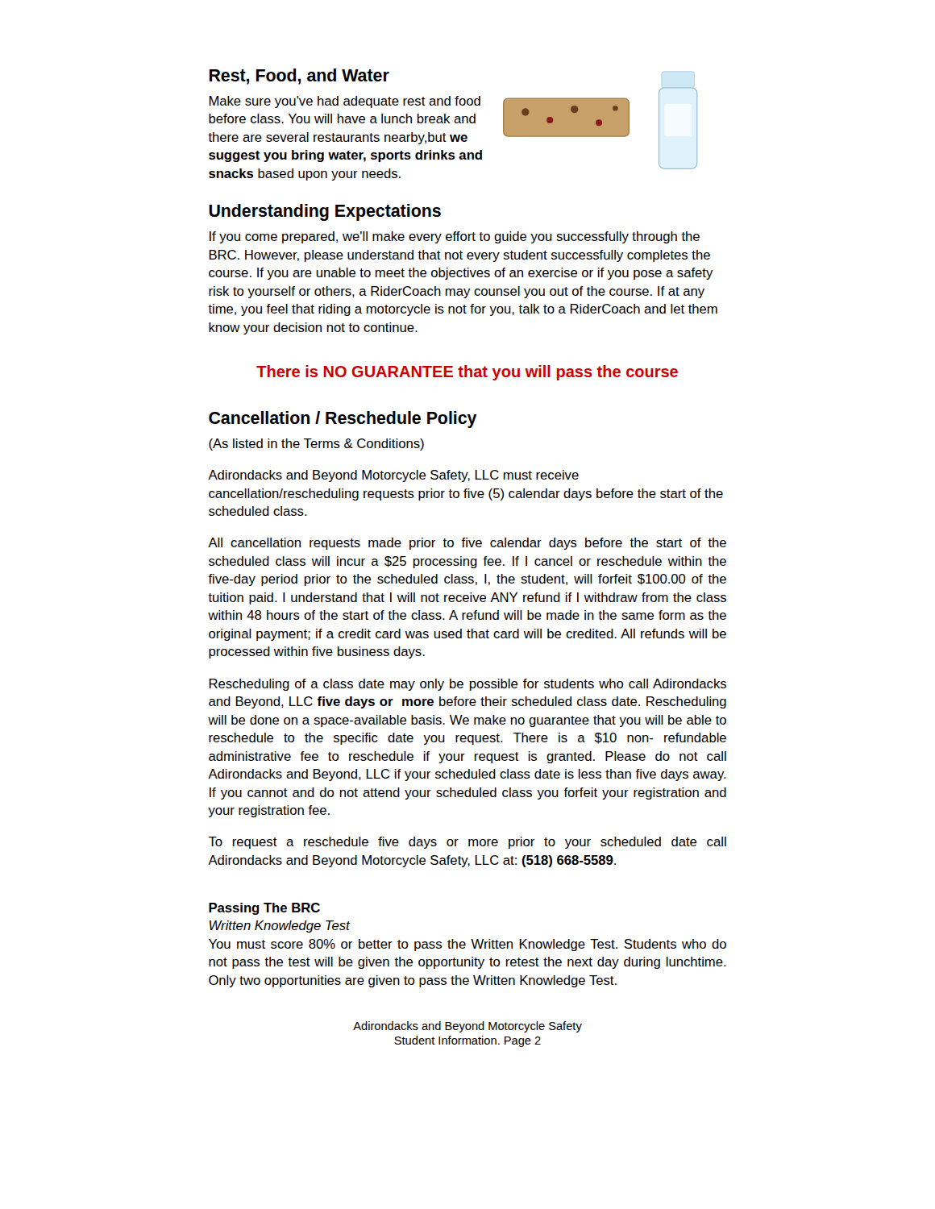Rest, Food, and Water
Make sure you've had adequate rest and food before class. You will have a lunch break and there are several restaurants nearby,but we suggest you bring water, sports drinks and snacks based upon your needs.
Understanding Expectations
If you come prepared, we'll make every effort to guide you successfully through the BRC. However, please understand that not every student successfully completes the course. If you are unable to meet the objectives of an exercise or if you pose a safety risk to yourself or others, a RiderCoach may counsel you out of the course. If at any time, you feel that riding a motorcycle is not for you, talk to a RiderCoach and let them know your decision not to continue.
There is NO GUARANTEE that you will pass the course
Cancellation / Reschedule Policy
(As listed in the Terms & Conditions)
Adirondacks and Beyond Motorcycle Safety, LLC must receive cancellation/rescheduling requests prior to five (5) calendar days before the start of the scheduled class.
All cancellation requests made prior to five calendar days before the start of the scheduled class will incur a $25 processing fee. If I cancel or reschedule within the five-day period prior to the scheduled class, I, the student, will forfeit $100.00 of the tuition paid. I understand that I will not receive ANY refund if I withdraw from the class within 48 hours of the start of the class. A refund will be made in the same form as the original payment; if a credit card was used that card will be credited. All refunds will be processed within five business days.
Rescheduling of a class date may only be possible for students who call Adirondacks and Beyond, LLC five days or more before their scheduled class date. Rescheduling will be done on a space-available basis. We make no guarantee that you will be able to reschedule to the specific date you request. There is a $10 non- refundable administrative fee to reschedule if your request is granted. Please do not call Adirondacks and Beyond, LLC if your scheduled class date is less than five days away. If you cannot and do not attend your scheduled class you forfeit your registration and your registration fee.
To request a reschedule five days or more prior to your scheduled date call Adirondacks and Beyond Motorcycle Safety, LLC at: (518) 668-5589.
Passing The BRC
Written Knowledge Test
You must score 80% or better to pass the Written Knowledge Test. Students who do not pass the test will be given the opportunity to retest the next day during lunchtime. Only two opportunities are given to pass the Written Knowledge Test.
Adirondacks and Beyond Motorcycle Safety
Student Information. Page 2